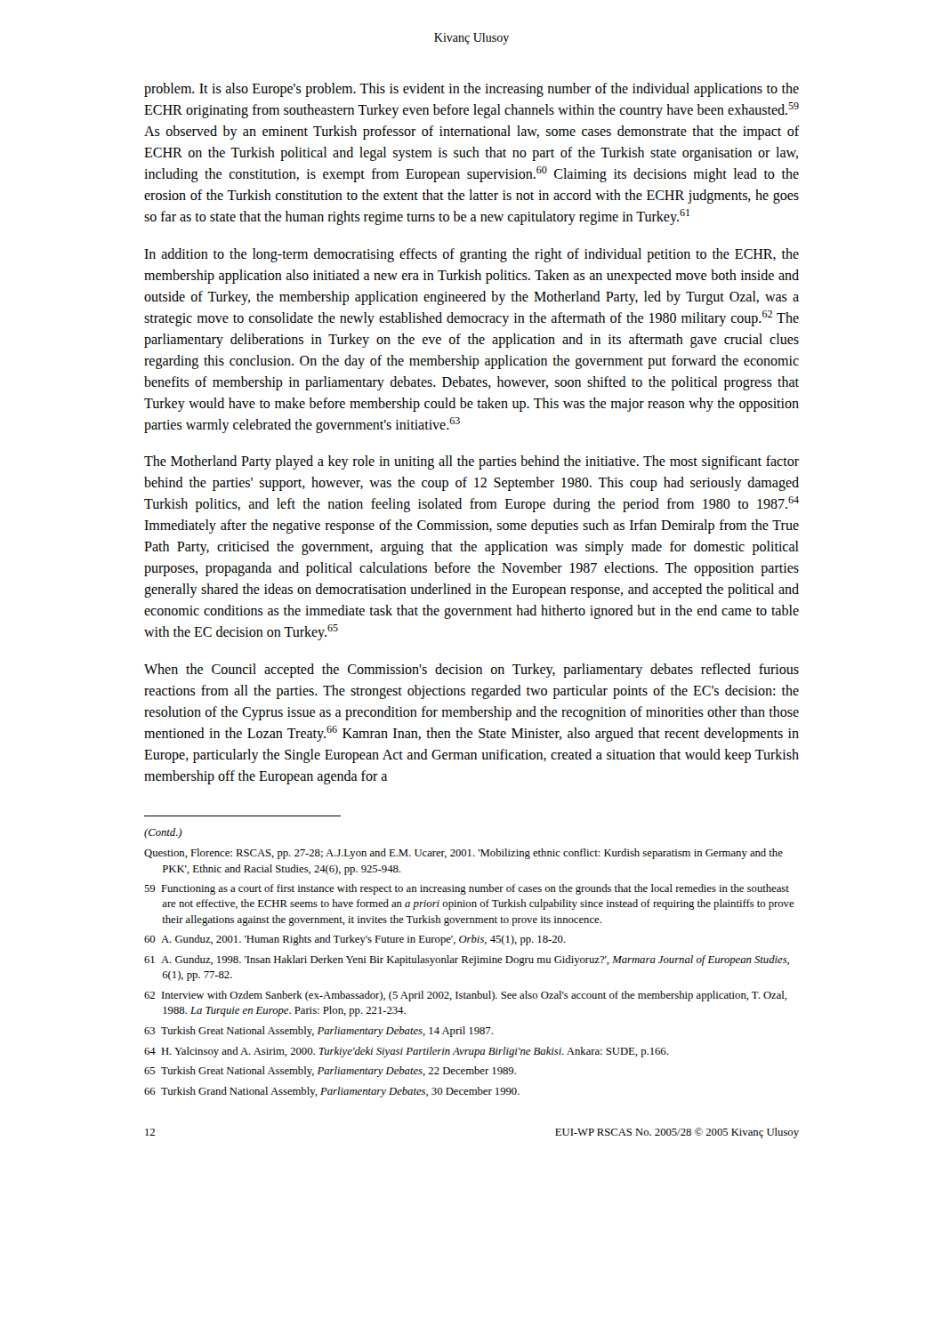Kivanç Ulusoy
problem. It is also Europe's problem. This is evident in the increasing number of the individual applications to the ECHR originating from southeastern Turkey even before legal channels within the country have been exhausted.59 As observed by an eminent Turkish professor of international law, some cases demonstrate that the impact of ECHR on the Turkish political and legal system is such that no part of the Turkish state organisation or law, including the constitution, is exempt from European supervision.60 Claiming its decisions might lead to the erosion of the Turkish constitution to the extent that the latter is not in accord with the ECHR judgments, he goes so far as to state that the human rights regime turns to be a new capitulatory regime in Turkey.61
In addition to the long-term democratising effects of granting the right of individual petition to the ECHR, the membership application also initiated a new era in Turkish politics. Taken as an unexpected move both inside and outside of Turkey, the membership application engineered by the Motherland Party, led by Turgut Ozal, was a strategic move to consolidate the newly established democracy in the aftermath of the 1980 military coup.62 The parliamentary deliberations in Turkey on the eve of the application and in its aftermath gave crucial clues regarding this conclusion. On the day of the membership application the government put forward the economic benefits of membership in parliamentary debates. Debates, however, soon shifted to the political progress that Turkey would have to make before membership could be taken up. This was the major reason why the opposition parties warmly celebrated the government's initiative.63
The Motherland Party played a key role in uniting all the parties behind the initiative. The most significant factor behind the parties' support, however, was the coup of 12 September 1980. This coup had seriously damaged Turkish politics, and left the nation feeling isolated from Europe during the period from 1980 to 1987.64 Immediately after the negative response of the Commission, some deputies such as Irfan Demiralp from the True Path Party, criticised the government, arguing that the application was simply made for domestic political purposes, propaganda and political calculations before the November 1987 elections. The opposition parties generally shared the ideas on democratisation underlined in the European response, and accepted the political and economic conditions as the immediate task that the government had hitherto ignored but in the end came to table with the EC decision on Turkey.65
When the Council accepted the Commission's decision on Turkey, parliamentary debates reflected furious reactions from all the parties. The strongest objections regarded two particular points of the EC's decision: the resolution of the Cyprus issue as a precondition for membership and the recognition of minorities other than those mentioned in the Lozan Treaty.66 Kamran Inan, then the State Minister, also argued that recent developments in Europe, particularly the Single European Act and German unification, created a situation that would keep Turkish membership off the European agenda for a
(Contd.)
Question, Florence: RSCAS, pp. 27-28; A.J.Lyon and E.M. Ucarer, 2001. 'Mobilizing ethnic conflict: Kurdish separatism in Germany and the PKK', Ethnic and Racial Studies, 24(6), pp. 925-948.
59 Functioning as a court of first instance with respect to an increasing number of cases on the grounds that the local remedies in the southeast are not effective, the ECHR seems to have formed an a priori opinion of Turkish culpability since instead of requiring the plaintiffs to prove their allegations against the government, it invites the Turkish government to prove its innocence.
60 A. Gunduz, 2001. 'Human Rights and Turkey's Future in Europe', Orbis, 45(1), pp. 18-20.
61 A. Gunduz, 1998. 'Insan Haklari Derken Yeni Bir Kapitulasyonlar Rejimine Dogru mu Gidiyoruz?', Marmara Journal of European Studies, 6(1), pp. 77-82.
62 Interview with Ozdem Sanberk (ex-Ambassador), (5 April 2002, Istanbul). See also Ozal's account of the membership application, T. Ozal, 1988. La Turquie en Europe. Paris: Plon, pp. 221-234.
63 Turkish Great National Assembly, Parliamentary Debates, 14 April 1987.
64 H. Yalcinsoy and A. Asirim, 2000. Turkiye'deki Siyasi Partilerin Avrupa Birligi'ne Bakisi. Ankara: SUDE, p.166.
65 Turkish Great National Assembly, Parliamentary Debates, 22 December 1989.
66 Turkish Grand National Assembly, Parliamentary Debates, 30 December 1990.
12
EUI-WP RSCAS No. 2005/28 © 2005 Kivanç Ulusoy